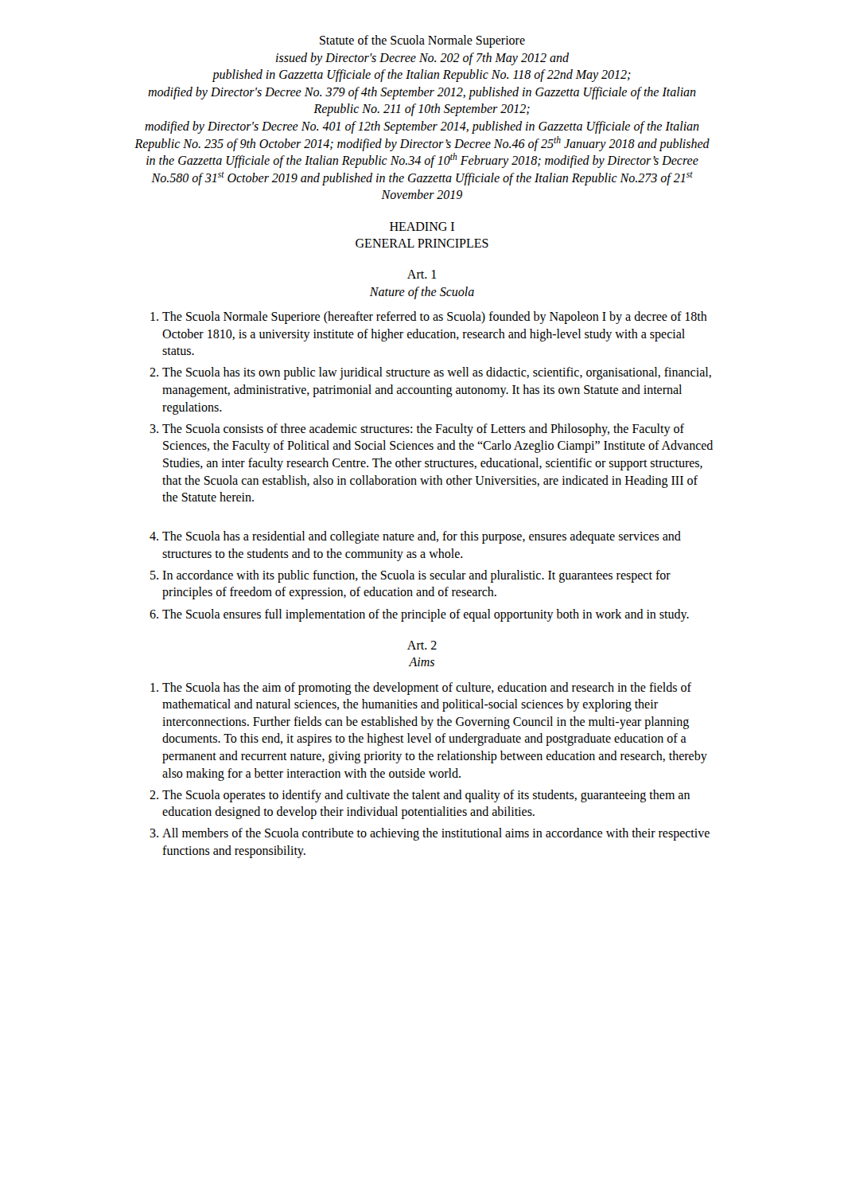Statute of the Scuola Normale Superiore
issued by Director's Decree No. 202 of 7th May 2012 and
published in Gazzetta Ufficiale of the Italian Republic No. 118 of 22nd May 2012;
modified by Director's Decree No. 379 of 4th September 2012, published in Gazzetta Ufficiale of the Italian Republic No. 211 of 10th September 2012;
modified by Director's Decree No. 401 of 12th September 2014, published in Gazzetta Ufficiale of the Italian Republic No. 235 of 9th October 2014; modified by Director’s Decree No.46 of 25th January 2018 and published in the Gazzetta Ufficiale of the Italian Republic No.34 of 10th February 2018; modified by Director’s Decree No.580 of 31st October 2019 and published in the Gazzetta Ufficiale of the Italian Republic No.273 of 21st November 2019
HEADING I
GENERAL PRINCIPLES
Art. 1
Nature of the Scuola
The Scuola Normale Superiore (hereafter referred to as Scuola) founded by Napoleon I by a decree of 18th October 1810, is a university institute of higher education, research and high-level study with a special status.
The Scuola has its own public law juridical structure as well as didactic, scientific, organisational, financial, management, administrative, patrimonial and accounting autonomy. It has its own Statute and internal regulations.
The Scuola consists of three academic structures: the Faculty of Letters and Philosophy, the Faculty of Sciences, the Faculty of Political and Social Sciences and the “Carlo Azeglio Ciampi” Institute of Advanced Studies, an inter faculty research Centre. The other structures, educational, scientific or support structures, that the Scuola can establish, also in collaboration with other Universities, are indicated in Heading III of the Statute herein.
The Scuola has a residential and collegiate nature and, for this purpose, ensures adequate services and structures to the students and to the community as a whole.
In accordance with its public function, the Scuola is secular and pluralistic. It guarantees respect for principles of freedom of expression, of education and of research.
The Scuola ensures full implementation of the principle of equal opportunity both in work and in study.
Art. 2
Aims
The Scuola has the aim of promoting the development of culture, education and research in the fields of mathematical and natural sciences, the humanities and political-social sciences by exploring their interconnections. Further fields can be established by the Governing Council in the multi-year planning documents. To this end, it aspires to the highest level of undergraduate and postgraduate education of a permanent and recurrent nature, giving priority to the relationship between education and research, thereby also making for a better interaction with the outside world.
The Scuola operates to identify and cultivate the talent and quality of its students, guaranteeing them an education designed to develop their individual potentialities and abilities.
All members of the Scuola contribute to achieving the institutional aims in accordance with their respective functions and responsibility.